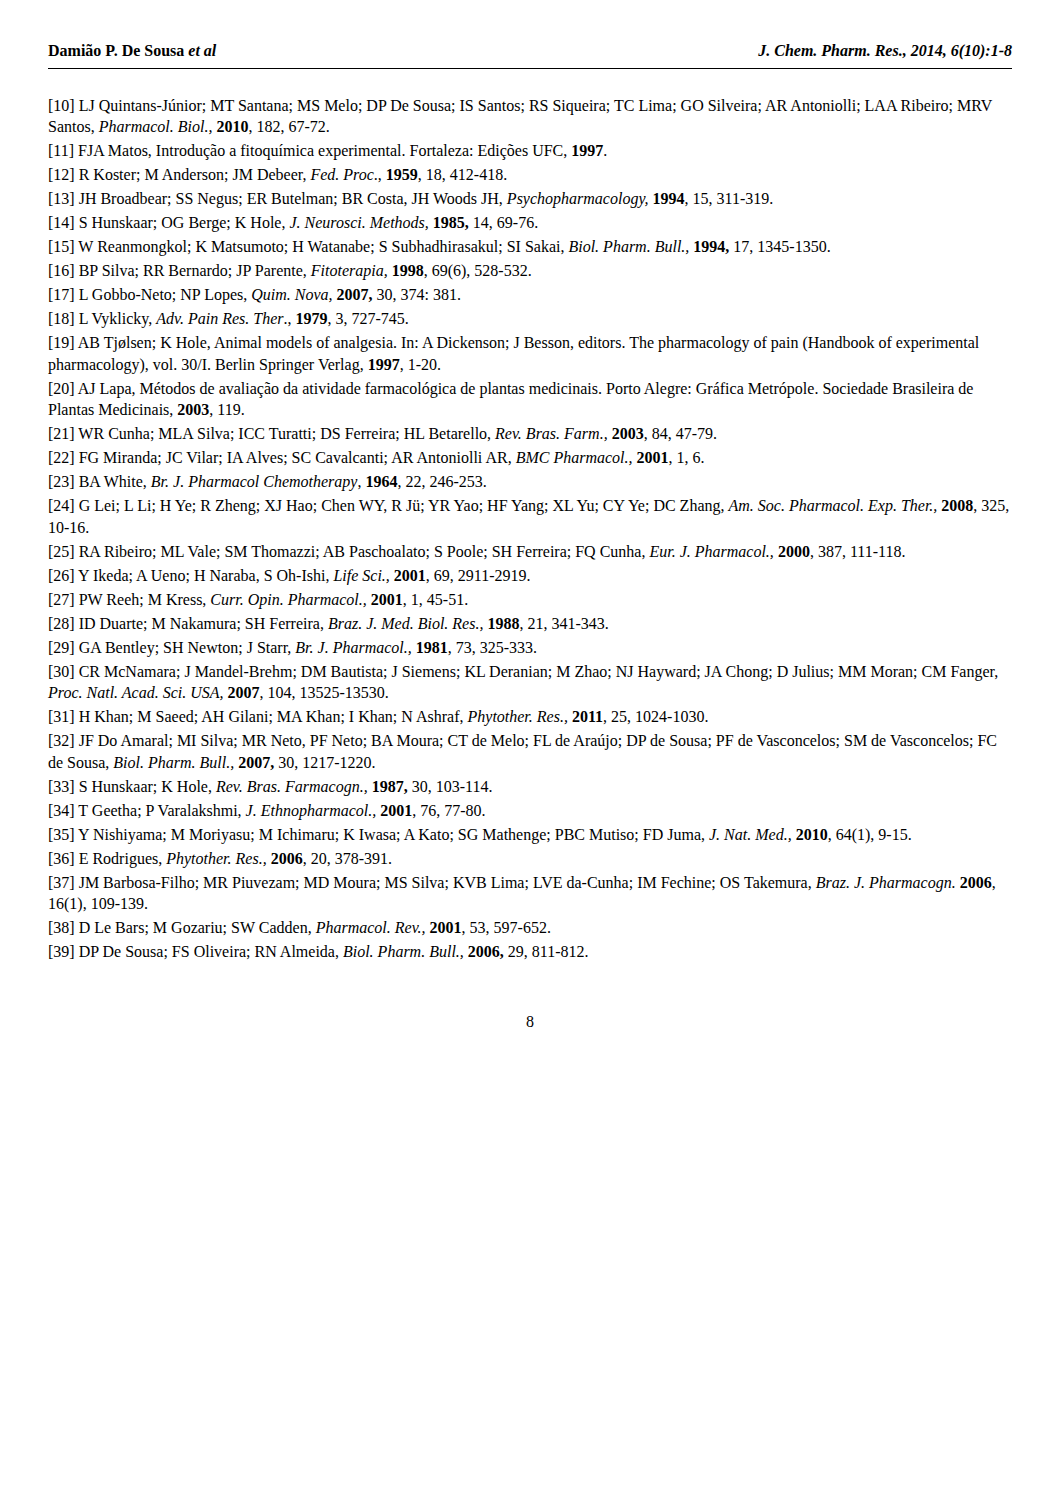Damião P. De Sousa et al J. Chem. Pharm. Res., 2014, 6(10):1-8
[10] LJ Quintans-Júnior; MT Santana; MS Melo; DP De Sousa; IS Santos; RS Siqueira; TC Lima; GO Silveira; AR Antoniolli; LAA Ribeiro; MRV Santos, Pharmacol. Biol., 2010, 182, 67-72.
[11] FJA Matos, Introdução a fitoquímica experimental. Fortaleza: Edições UFC, 1997.
[12] R Koster; M Anderson; JM Debeer, Fed. Proc., 1959, 18, 412-418.
[13] JH Broadbear; SS Negus; ER Butelman; BR Costa, JH Woods JH, Psychopharmacology, 1994, 15, 311-319.
[14] S Hunskaar; OG Berge; K Hole, J. Neurosci. Methods, 1985, 14, 69-76.
[15] W Reanmongkol; K Matsumoto; H Watanabe; S Subhadhirasakul; SI Sakai, Biol. Pharm. Bull., 1994, 17, 1345-1350.
[16] BP Silva; RR Bernardo; JP Parente, Fitoterapia, 1998, 69(6), 528-532.
[17] L Gobbo-Neto; NP Lopes, Quim. Nova, 2007, 30, 374: 381.
[18] L Vyklicky, Adv. Pain Res. Ther., 1979, 3, 727-745.
[19] AB Tjølsen; K Hole, Animal models of analgesia. In: A Dickenson; J Besson, editors. The pharmacology of pain (Handbook of experimental pharmacology), vol. 30/I. Berlin Springer Verlag, 1997, 1-20.
[20] AJ Lapa, Métodos de avaliação da atividade farmacológica de plantas medicinais. Porto Alegre: Gráfica Metrópole. Sociedade Brasileira de Plantas Medicinais, 2003, 119.
[21] WR Cunha; MLA Silva; ICC Turatti; DS Ferreira; HL Betarello, Rev. Bras. Farm., 2003, 84, 47-79.
[22] FG Miranda; JC Vilar; IA Alves; SC Cavalcanti; AR Antoniolli AR, BMC Pharmacol., 2001, 1, 6.
[23] BA White, Br. J. Pharmacol Chemotherapy, 1964, 22, 246-253.
[24] G Lei; L Li; H Ye; R Zheng; XJ Hao; Chen WY, R Jü; YR Yao; HF Yang; XL Yu; CY Ye; DC Zhang, Am. Soc. Pharmacol. Exp. Ther., 2008, 325, 10-16.
[25] RA Ribeiro; ML Vale; SM Thomazzi; AB Paschoalato; S Poole; SH Ferreira; FQ Cunha, Eur. J. Pharmacol., 2000, 387, 111-118.
[26] Y Ikeda; A Ueno; H Naraba, S Oh-Ishi, Life Sci., 2001, 69, 2911-2919.
[27] PW Reeh; M Kress, Curr. Opin. Pharmacol., 2001, 1, 45-51.
[28] ID Duarte; M Nakamura; SH Ferreira, Braz. J. Med. Biol. Res., 1988, 21, 341-343.
[29] GA Bentley; SH Newton; J Starr, Br. J. Pharmacol., 1981, 73, 325-333.
[30] CR McNamara; J Mandel‐Brehm; DM Bautista; J Siemens; KL Deranian; M Zhao; NJ Hayward; JA Chong; D Julius; MM Moran; CM Fanger, Proc. Natl. Acad. Sci. USA, 2007, 104, 13525-13530.
[31] H Khan; M Saeed; AH Gilani; MA Khan; I Khan; N Ashraf, Phytother. Res., 2011, 25, 1024-1030.
[32] JF Do Amaral; MI Silva; MR Neto, PF Neto; BA Moura; CT de Melo; FL de Araújo; DP de Sousa; PF de Vasconcelos; SM de Vasconcelos; FC de Sousa, Biol. Pharm. Bull., 2007, 30, 1217-1220.
[33] S Hunskaar; K Hole, Rev. Bras. Farmacogn., 1987, 30, 103-114.
[34] T Geetha; P Varalakshmi, J. Ethnopharmacol., 2001, 76, 77-80.
[35] Y Nishiyama; M Moriyasu; M Ichimaru; K Iwasa; A Kato; SG Mathenge; PBC Mutiso; FD Juma, J. Nat. Med., 2010, 64(1), 9-15.
[36] E Rodrigues, Phytother. Res., 2006, 20, 378-391.
[37] JM Barbosa-Filho; MR Piuvezam; MD Moura; MS Silva; KVB Lima; LVE da-Cunha; IM Fechine; OS Takemura, Braz. J. Pharmacogn. 2006, 16(1), 109-139.
[38] D Le Bars; M Gozariu; SW Cadden, Pharmacol. Rev., 2001, 53, 597-652.
[39] DP De Sousa; FS Oliveira; RN Almeida, Biol. Pharm. Bull., 2006, 29, 811-812.
8